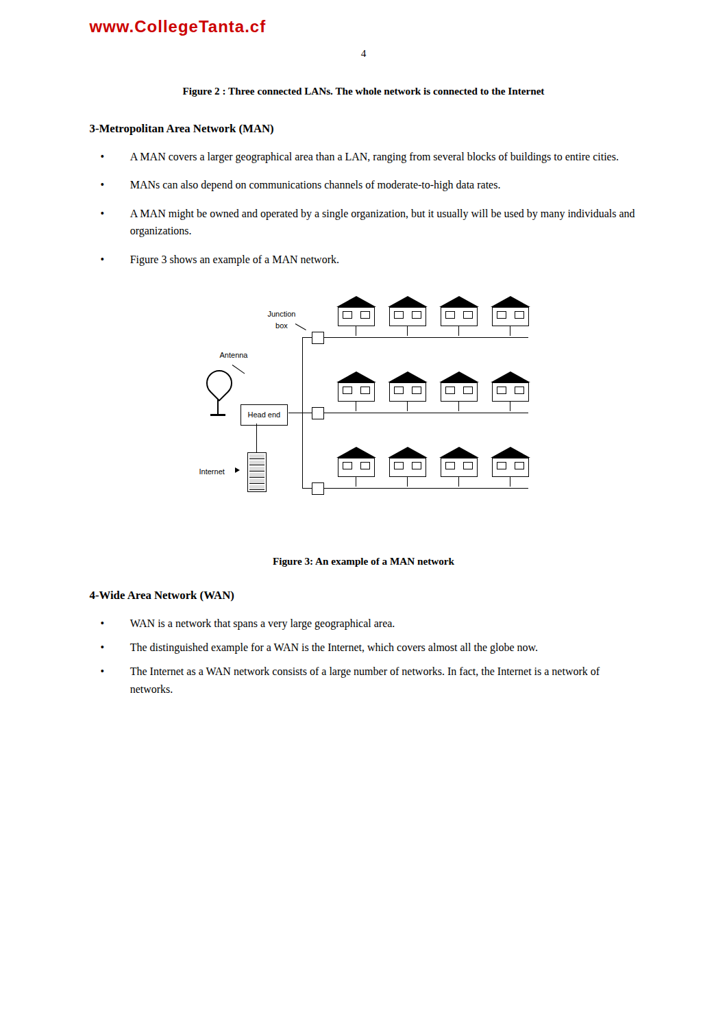www.CollegeTanta.cf
4
Figure 2 : Three connected LANs. The whole network is connected to the Internet
3-Metropolitan Area Network (MAN)
A MAN covers a larger geographical area than a LAN, ranging from several blocks of buildings to entire cities.
MANs can also depend on communications channels of moderate-to-high data rates.
A MAN might be owned and operated by a single organization, but it usually will be used by many individuals and organizations.
Figure 3 shows an example of a MAN network.
Head end
Junction
box
Antenna
Internet
Figure 3: An example of a MAN network
4-Wide Area Network (WAN)
WAN is a network that spans a very large geographical area.
The distinguished example for a WAN is the Internet, which covers almost all the globe now.
The Internet as a WAN network consists of a large number of networks. In fact, the Internet is a network of networks.